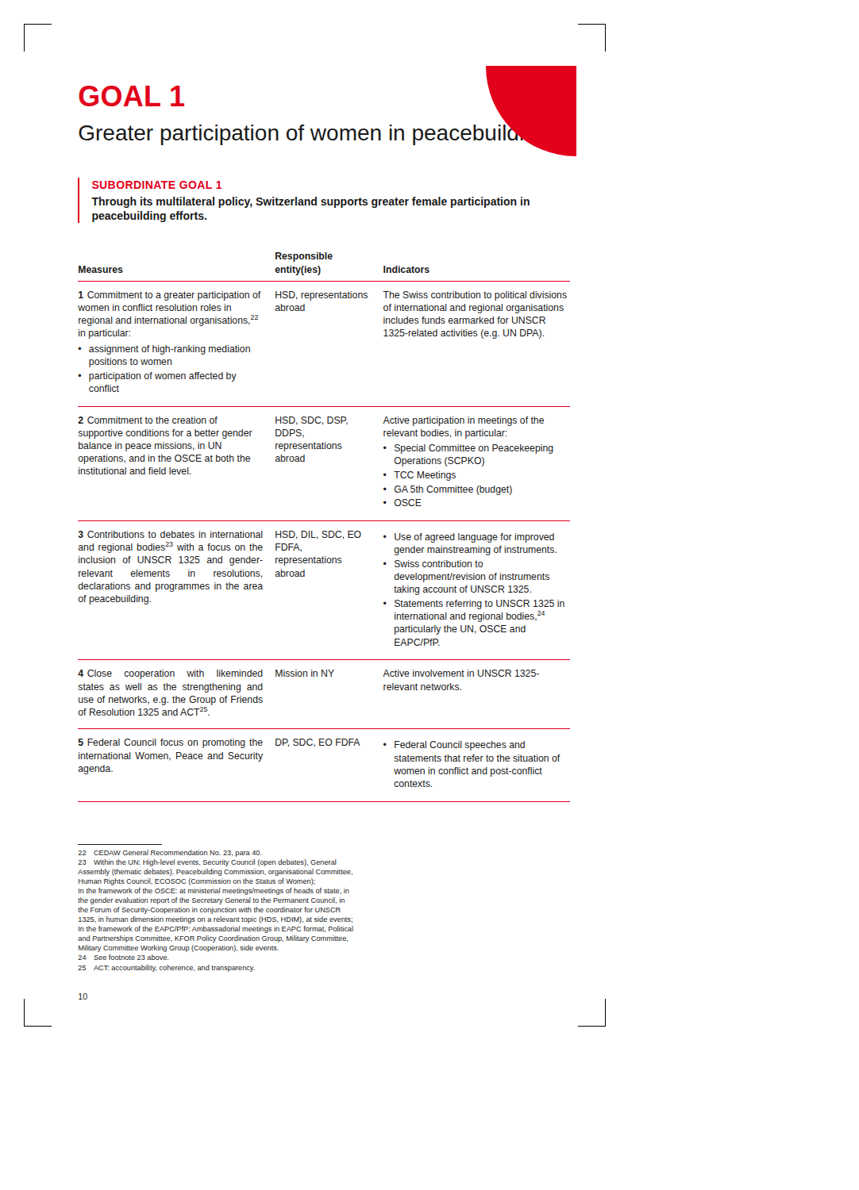GOAL 1
Greater participation of women in peacebuilding
SUBORDINATE GOAL 1
Through its multilateral policy, Switzerland supports greater female participation in peacebuilding efforts.
| Measures | Responsible entity(ies) | Indicators |
| --- | --- | --- |
| 1 Commitment to a greater participation of women in conflict resolution roles in regional and international organisations, 22 in particular: assignment of high-ranking mediation positions to women participation of women affected by conflict | HSD, representations abroad | The Swiss contribution to political divisions of international and regional organisations includes funds earmarked for UNSCR 1325-related activities (e.g. UN DPA). |
| 2 Commitment to the creation of supportive conditions for a better gender balance in peace missions, in UN operations, and in the OSCE at both the institutional and field level. | HSD, SDC, DSP, DDPS, representations abroad | Active participation in meetings of the relevant bodies, in particular: Special Committee on Peacekeeping Operations (SCPKO) TCC Meetings GA 5th Committee (budget) OSCE |
| 3 Contributions to debates in international and regional bodies 23 with a focus on the inclusion of UNSCR 1325 and gender-relevant elements in resolutions, declarations and programmes in the area of peacebuilding. | HSD, DIL, SDC, EO FDFA, representations abroad | Use of agreed language for improved gender mainstreaming of instruments. Swiss contribution to development/revision of instruments taking account of UNSCR 1325. Statements referring to UNSCR 1325 in international and regional bodies, 24 particularly the UN, OSCE and EAPC/PfP. |
| 4 Close cooperation with likeminded states as well as the strengthening and use of networks, e.g. the Group of Friends of Resolution 1325 and ACT 25 . | Mission in NY | Active involvement in UNSCR 1325-relevant networks. |
| 5 Federal Council focus on promoting the international Women, Peace and Security agenda. | DP, SDC, EO FDFA | Federal Council speeches and statements that refer to the situation of women in conflict and post-conflict contexts. |
22 CEDAW General Recommendation No. 23, para 40.
23 Within the UN: High-level events, Security Council (open debates), General Assembly (thematic debates). Peacebuilding Commission, organisational Committee, Human Rights Council, ECOSOC (Commission on the Status of Women);
In the framework of the OSCE: at ministerial meetings/meetings of heads of state, in the gender evaluation report of the Secretary General to the Permanent Council, in the Forum of Security-Cooperation in conjunction with the coordinator for UNSCR 1325, in human dimension meetings on a relevant topic (HDS, HDIM), at side events;
In the framework of the EAPC/PfP: Ambassadorial meetings in EAPC format, Political and Partnerships Committee, KFOR Policy Coordination Group, Military Committee, Military Committee Working Group (Cooperation), side events.
24 See footnote 23 above.
25 ACT: accountability, coherence, and transparency.
10